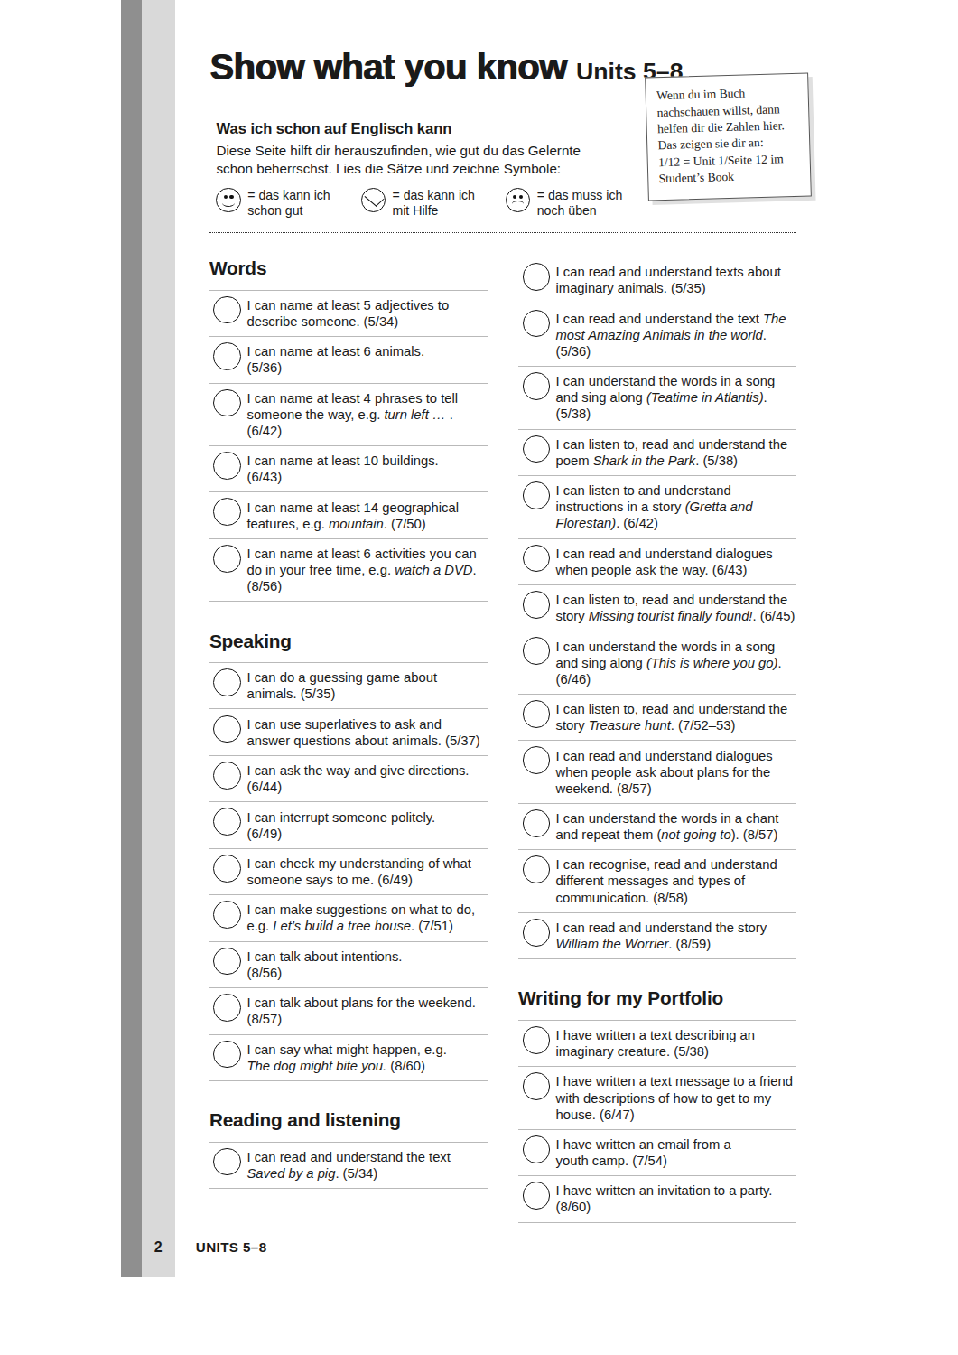Show what you know Units 5–8
Wenn du im Buch nachschauen willst, dann helfen dir die Zahlen hier. Das zeigen sie dir an:
1/12 = Unit 1/Seite 12 im Student’s Book
Was ich schon auf Englisch kann
Diese Seite hilft dir herauszufinden, wie gut du das Gelernte schon beherrschst. Lies die Sätze und zeichne Symbole:
= das kann ich
schon gut
= das kann ich
mit Hilfe
= das muss ich
noch üben
Words
I can name at least 5 adjectives to describe someone. (5/34)
I can name at least 6 animals.
(5/36)
I can name at least 4 phrases to tell someone the way, e.g. turn left … . (6/42)
I can name at least 10 buildings.
(6/43)
I can name at least 14 geographical features, e.g. mountain. (7/50)
I can name at least 6 activities you can do in your free time, e.g. watch a DVD. (8/56)
Speaking
I can do a guessing game about animals. (5/35)
I can use superlatives to ask and answer questions about animals. (5/37)
I can ask the way and give directions. (6/44)
I can interrupt someone politely.
(6/49)
I can check my understanding of what someone says to me. (6/49)
I can make suggestions on what to do, e.g. Let’s build a tree house. (7/51)
I can talk about intentions.
(8/56)
I can talk about plans for the weekend. (8/57)
I can say what might happen, e.g.
The dog might bite you. (8/60)
Reading and listening
I can read and understand the text
Saved by a pig. (5/34)
I can read and understand texts about imaginary animals. (5/35)
I can read and understand the text The most Amazing Animals in the world. (5/36)
I can understand the words in a song and sing along (Teatime in Atlantis). (5/38)
I can listen to, read and understand the poem Shark in the Park. (5/38)
I can listen to and understand instructions in a story (Gretta and Florestan). (6/42)
I can read and understand dialogues when people ask the way. (6/43)
I can listen to, read and understand the story Missing tourist finally found!. (6/45)
I can understand the words in a song and sing along (This is where you go). (6/46)
I can listen to, read and understand the story Treasure hunt. (7/52–53)
I can read and understand dialogues when people ask about plans for the weekend. (8/57)
I can understand the words in a chant and repeat them (not going to). (8/57)
I can recognise, read and understand different messages and types of communication. (8/58)
I can read and understand the story
William the Worrier. (8/59)
Writing for my Portfolio
I have written a text describing an imaginary creature. (5/38)
I have written a text message to a friend with descriptions of how to get to my house. (6/47)
I have written an email from a
youth camp. (7/54)
I have written an invitation to a party.
(8/60)
2
UNITS 5–8